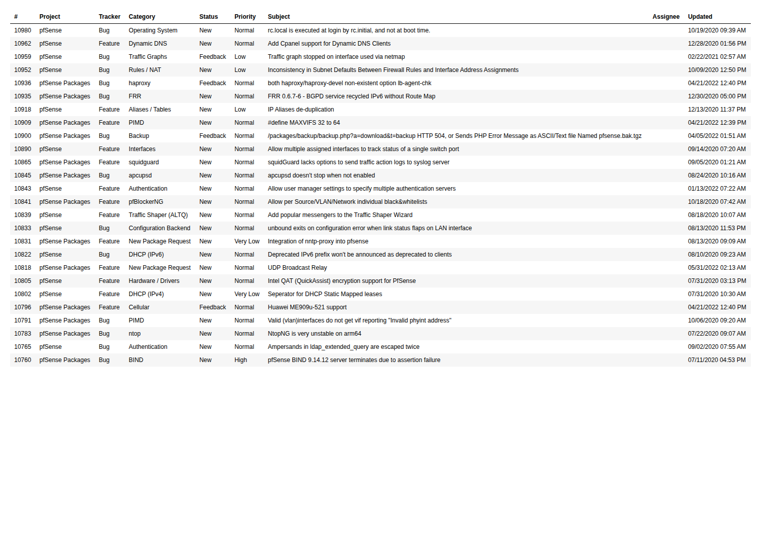| # | Project | Tracker | Category | Status | Priority | Subject | Assignee | Updated |
| --- | --- | --- | --- | --- | --- | --- | --- | --- |
| 10980 | pfSense | Bug | Operating System | New | Normal | rc.local is executed at login by rc.initial, and not at boot time. | | 10/19/2020 09:39 AM |
| 10962 | pfSense | Feature | Dynamic DNS | New | Normal | Add Cpanel support for Dynamic DNS Clients | | 12/28/2020 01:56 PM |
| 10959 | pfSense | Bug | Traffic Graphs | Feedback | Low | Traffic graph stopped on interface used via netmap | | 02/22/2021 02:57 AM |
| 10952 | pfSense | Bug | Rules / NAT | New | Low | Inconsistency in Subnet Defaults Between Firewall Rules and Interface Address Assignments | | 10/09/2020 12:50 PM |
| 10936 | pfSense Packages | Bug | haproxy | Feedback | Normal | both haproxy/haproxy-devel non-existent option lb-agent-chk | | 04/21/2022 12:40 PM |
| 10935 | pfSense Packages | Bug | FRR | New | Normal | FRR 0.6.7-6 - BGPD service recycled IPv6 without Route Map | | 12/30/2020 05:00 PM |
| 10918 | pfSense | Feature | Aliases / Tables | New | Low | IP Aliases de-duplication | | 12/13/2020 11:37 PM |
| 10909 | pfSense Packages | Feature | PIMD | New | Normal | #define MAXVIFS 32 to 64 | | 04/21/2022 12:39 PM |
| 10900 | pfSense Packages | Bug | Backup | Feedback | Normal | /packages/backup/backup.php?a=download&t=backup HTTP 504, or Sends PHP Error Message as ASCII/Text file Named pfsense.bak.tgz | | 04/05/2022 01:51 AM |
| 10890 | pfSense | Feature | Interfaces | New | Normal | Allow multiple assigned interfaces to track status of a single switch port | | 09/14/2020 07:20 AM |
| 10865 | pfSense Packages | Feature | squidguard | New | Normal | squidGuard lacks options to send traffic action logs to syslog server | | 09/05/2020 01:21 AM |
| 10845 | pfSense Packages | Bug | apcupsd | New | Normal | apcupsd doesn't stop when not enabled | | 08/24/2020 10:16 AM |
| 10843 | pfSense | Feature | Authentication | New | Normal | Allow user manager settings to specify multiple authentication servers | | 01/13/2022 07:22 AM |
| 10841 | pfSense Packages | Feature | pfBlockerNG | New | Normal | Allow per Source/VLAN/Network individual black&whitelists | | 10/18/2020 07:42 AM |
| 10839 | pfSense | Feature | Traffic Shaper (ALTQ) | New | Normal | Add popular messengers to the Traffic Shaper Wizard | | 08/18/2020 10:07 AM |
| 10833 | pfSense | Bug | Configuration Backend | New | Normal | unbound exits on configuration error when link status flaps on LAN interface | | 08/13/2020 11:53 PM |
| 10831 | pfSense Packages | Feature | New Package Request | New | Very Low | Integration of nntp-proxy into pfsense | | 08/13/2020 09:09 AM |
| 10822 | pfSense | Bug | DHCP (IPv6) | New | Normal | Deprecated IPv6 prefix won't be announced as deprecated to clients | | 08/10/2020 09:23 AM |
| 10818 | pfSense Packages | Feature | New Package Request | New | Normal | UDP Broadcast Relay | | 05/31/2022 02:13 AM |
| 10805 | pfSense | Feature | Hardware / Drivers | New | Normal | Intel QAT (QuickAssist) encryption support for PfSense | | 07/31/2020 03:13 PM |
| 10802 | pfSense | Feature | DHCP (IPv4) | New | Very Low | Seperator for DHCP Static Mapped leases | | 07/31/2020 10:30 AM |
| 10796 | pfSense Packages | Feature | Cellular | Feedback | Normal | Huawei ME909u-521 support | | 04/21/2022 12:40 PM |
| 10791 | pfSense Packages | Bug | PIMD | New | Normal | Valid (vlan)interfaces do not get vif reporting "Invalid phyint address" | | 10/06/2020 09:20 AM |
| 10783 | pfSense Packages | Bug | ntop | New | Normal | NtopNG is very unstable on arm64 | | 07/22/2020 09:07 AM |
| 10765 | pfSense | Bug | Authentication | New | Normal | Ampersands in ldap_extended_query are escaped twice | | 09/02/2020 07:55 AM |
| 10760 | pfSense Packages | Bug | BIND | New | High | pfSense BIND 9.14.12 server terminates due to assertion failure | | 07/11/2020 04:53 PM |